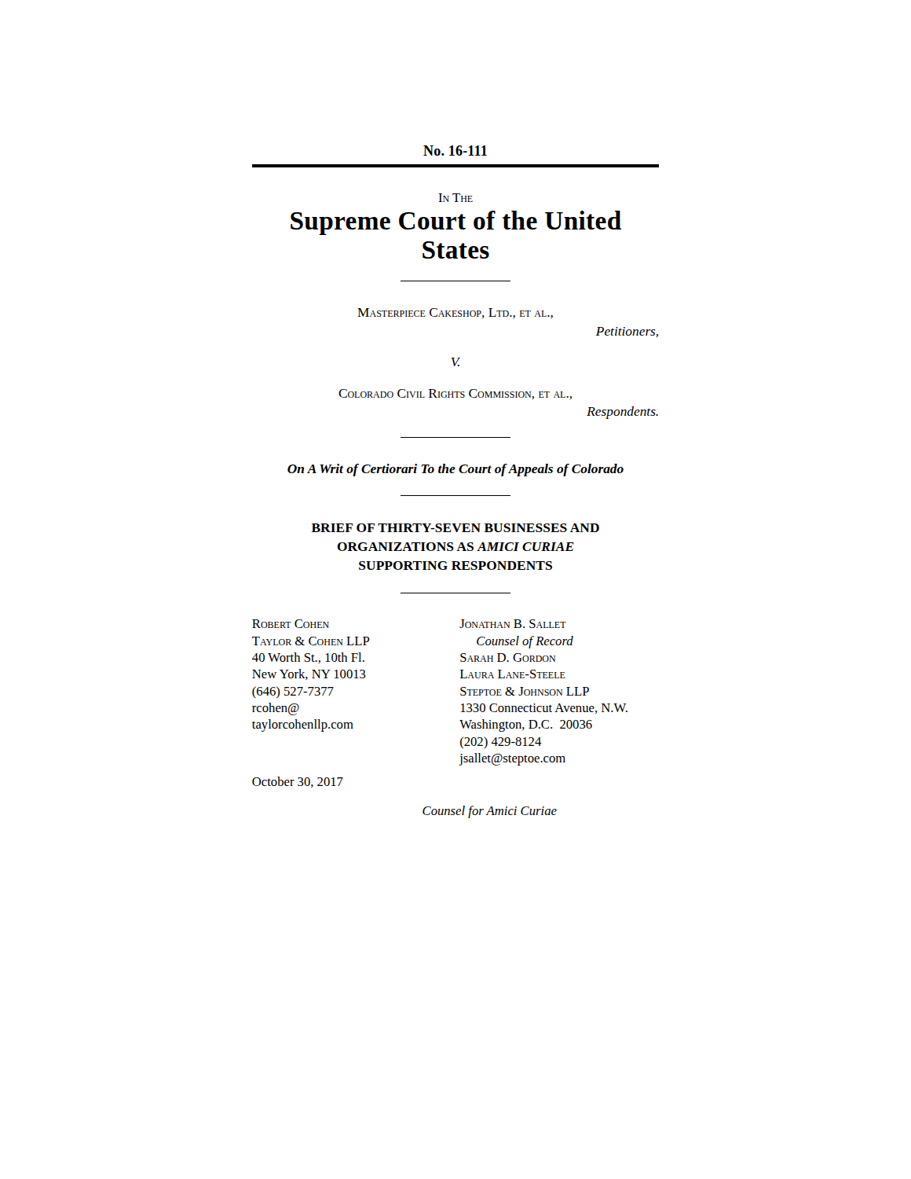No. 16-111
In The
Supreme Court of the United States
Masterpiece Cakeshop, Ltd., et al.,
Petitioners,
V.
Colorado Civil Rights Commission, et al.,
Respondents.
On A Writ of Certiorari To the Court of Appeals of Colorado
BRIEF OF THIRTY-SEVEN BUSINESSES AND
ORGANIZATIONS AS AMICI CURIAE
SUPPORTING RESPONDENTS
Robert Cohen
Taylor & Cohen LLP
40 Worth St., 10th Fl.
New York, NY 10013
(646) 527-7377
rcohen@
taylorcohenllp.com
Jonathan B. Sallet
Counsel of Record Sarah D. Gordon
Laura Lane-Steele
Steptoe & Johnson LLP
1330 Connecticut Avenue, N.W.
Washington, D.C. 20036
(202) 429-8124
jsallet@steptoe.com
October 30, 2017
Counsel for Amici Curiae